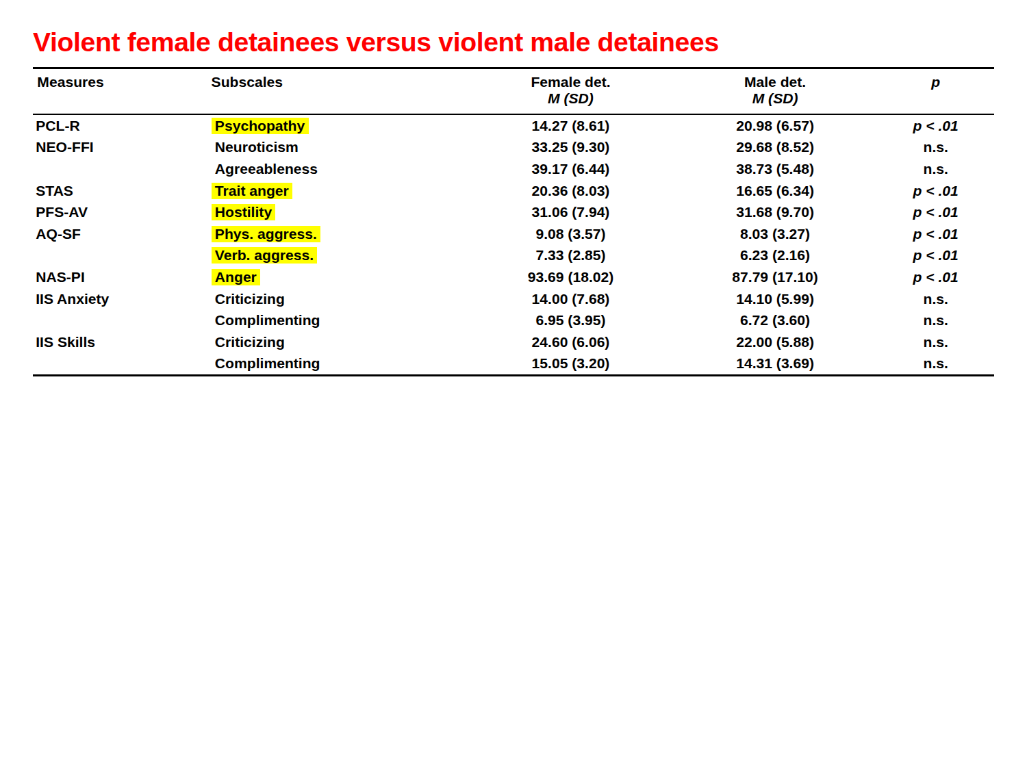Violent female detainees versus violent male detainees
| Measures | Subscales | Female det. M (SD) | Male det. M (SD) | p |
| --- | --- | --- | --- | --- |
| PCL-R | Psychopathy | 14.27 (8.61) | 20.98 (6.57) | p < .01 |
| NEO-FFI | Neuroticism | 33.25 (9.30) | 29.68 (8.52) | n.s. |
| | Agreeableness | 39.17 (6.44) | 38.73 (5.48) | n.s. |
| STAS | Trait anger | 20.36 (8.03) | 16.65 (6.34) | p < .01 |
| PFS-AV | Hostility | 31.06 (7.94) | 31.68 (9.70) | p < .01 |
| AQ-SF | Phys. aggress. | 9.08 (3.57) | 8.03 (3.27) | p < .01 |
| | Verb. aggress. | 7.33 (2.85) | 6.23 (2.16) | p < .01 |
| NAS-PI | Anger | 93.69 (18.02) | 87.79 (17.10) | p < .01 |
| IIS Anxiety | Criticizing | 14.00 (7.68) | 14.10 (5.99) | n.s. |
| | Complimenting | 6.95 (3.95) | 6.72 (3.60) | n.s. |
| IIS Skills | Criticizing | 24.60 (6.06) | 22.00 (5.88) | n.s. |
| | Complimenting | 15.05 (3.20) | 14.31 (3.69) | n.s. |